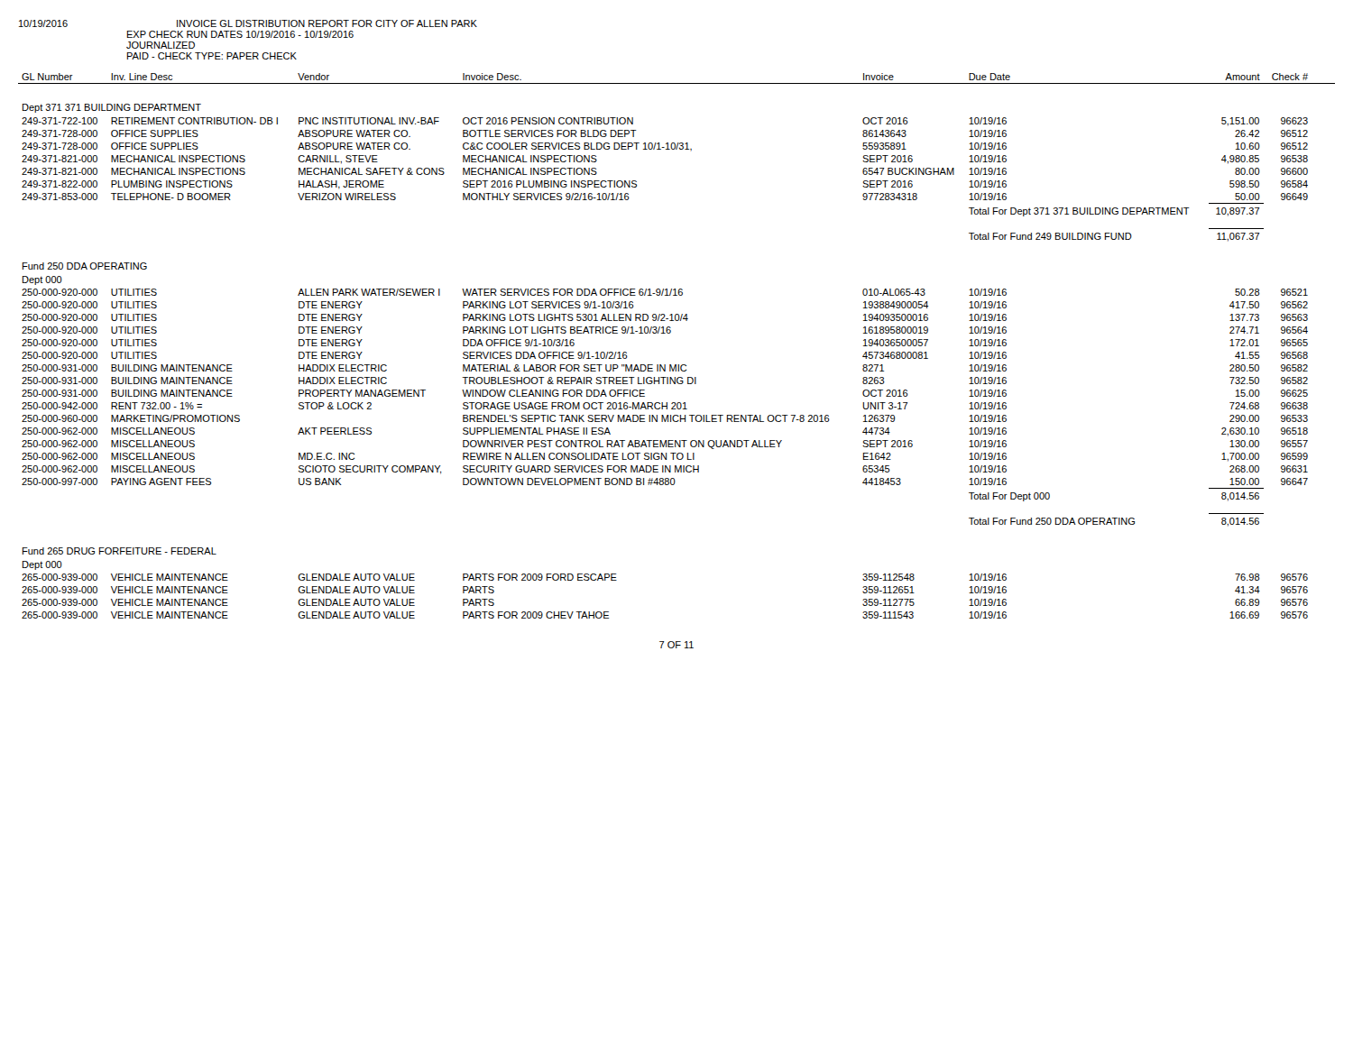10/19/2016INVOICE GL DISTRIBUTION REPORT FOR CITY OF ALLEN PARK
EXP CHECK RUN DATES 10/19/2016 - 10/19/2016
JOURNALIZED
PAID - CHECK TYPE: PAPER CHECK
| GL Number | Inv. Line Desc | Vendor | Invoice Desc. | Invoice | Due Date | Amount | Check # |
| --- | --- | --- | --- | --- | --- | --- | --- |
| Dept 371 371 BUILDING DEPARTMENT |
| 249-371-722-100 | RETIREMENT CONTRIBUTION- DB I | PNC INSTITUTIONAL INV.-BAF | OCT 2016 PENSION CONTRIBUTION | OCT 2016 | 10/19/16 | 5,151.00 | 96623 |
| 249-371-728-000 | OFFICE SUPPLIES | ABSOPURE WATER CO. | BOTTLE SERVICES FOR BLDG DEPT | 86143643 | 10/19/16 | 26.42 | 96512 |
| 249-371-728-000 | OFFICE SUPPLIES | ABSOPURE WATER CO. | C&C COOLER SERVICES BLDG DEPT 10/1-10/31, | 55935891 | 10/19/16 | 10.60 | 96512 |
| 249-371-821-000 | MECHANICAL INSPECTIONS | CARNILL, STEVE | MECHANICAL INSPECTIONS | SEPT 2016 | 10/19/16 | 4,980.85 | 96538 |
| 249-371-821-000 | MECHANICAL INSPECTIONS | MECHANICAL SAFETY & CONS | MECHANICAL INSPECTIONS | 6547 BUCKINGHAM | 10/19/16 | 80.00 | 96600 |
| 249-371-822-000 | PLUMBING INSPECTIONS | HALASH, JEROME | SEPT 2016 PLUMBING INSPECTIONS | SEPT 2016 | 10/19/16 | 598.50 | 96584 |
| 249-371-853-000 | TELEPHONE- D BOOMER | VERIZON WIRELESS | MONTHLY SERVICES 9/2/16-10/1/16 | 9772834318 | 10/19/16 | 50.00 | 96649 |
| | Total For Dept 371 371 BUILDING DEPARTMENT | 10,897.37 | |
| | Total For Fund 249 BUILDING FUND | 11,067.37 | |
| Fund 250 DDA OPERATING |
| Dept 000 |
| 250-000-920-000 | UTILITIES | ALLEN PARK WATER/SEWER I | WATER SERVICES FOR DDA OFFICE 6/1-9/1/16 | 010-AL065-43 | 10/19/16 | 50.28 | 96521 |
| 250-000-920-000 | UTILITIES | DTE ENERGY | PARKING LOT SERVICES 9/1-10/3/16 | 193884900054 | 10/19/16 | 417.50 | 96562 |
| 250-000-920-000 | UTILITIES | DTE ENERGY | PARKING LOTS LIGHTS 5301 ALLEN RD 9/2-10/4 | 194093500016 | 10/19/16 | 137.73 | 96563 |
| 250-000-920-000 | UTILITIES | DTE ENERGY | PARKING LOT LIGHTS BEATRICE 9/1-10/3/16 | 161895800019 | 10/19/16 | 274.71 | 96564 |
| 250-000-920-000 | UTILITIES | DTE ENERGY | DDA OFFICE 9/1-10/3/16 | 194036500057 | 10/19/16 | 172.01 | 96565 |
| 250-000-920-000 | UTILITIES | DTE ENERGY | SERVICES DDA OFFICE 9/1-10/2/16 | 457346800081 | 10/19/16 | 41.55 | 96568 |
| 250-000-931-000 | BUILDING MAINTENANCE | HADDIX ELECTRIC | MATERIAL & LABOR FOR SET UP "MADE IN MIC | 8271 | 10/19/16 | 280.50 | 96582 |
| 250-000-931-000 | BUILDING MAINTENANCE | HADDIX ELECTRIC | TROUBLESHOOT & REPAIR STREET LIGHTING DI | 8263 | 10/19/16 | 732.50 | 96582 |
| 250-000-931-000 | BUILDING MAINTENANCE | PROPERTY MANAGEMENT | WINDOW CLEANING FOR DDA OFFICE | OCT 2016 | 10/19/16 | 15.00 | 96625 |
| 250-000-942-000 | RENT 732.00 - 1% = | STOP & LOCK 2 | STORAGE USAGE FROM OCT 2016-MARCH 201 | UNIT 3-17 | 10/19/16 | 724.68 | 96638 |
| 250-000-960-000 | MARKETING/PROMOTIONS | | BRENDEL'S SEPTIC TANK SERV MADE IN MICH TOILET RENTAL OCT 7-8 2016 | 126379 | 10/19/16 | 290.00 | 96533 |
| 250-000-962-000 | MISCELLANEOUS | AKT PEERLESS | SUPPLIEMENTAL PHASE II ESA | 44734 | 10/19/16 | 2,630.10 | 96518 |
| 250-000-962-000 | MISCELLANEOUS | | DOWNRIVER PEST CONTROL RAT ABATEMENT ON QUANDT ALLEY | SEPT 2016 | 10/19/16 | 130.00 | 96557 |
| 250-000-962-000 | MISCELLANEOUS | MD.E.C. INC | REWIRE N ALLEN CONSOLIDATE LOT SIGN TO LI | E1642 | 10/19/16 | 1,700.00 | 96599 |
| 250-000-962-000 | MISCELLANEOUS | SCIOTO SECURITY COMPANY, | SECURITY GUARD SERVICES FOR MADE IN MICH | 65345 | 10/19/16 | 268.00 | 96631 |
| 250-000-997-000 | PAYING AGENT FEES | US BANK | DOWNTOWN DEVELOPMENT BOND BI #4880 | 4418453 | 10/19/16 | 150.00 | 96647 |
| | Total For Dept 000 | 8,014.56 | |
| | Total For Fund 250 DDA OPERATING | 8,014.56 | |
| Fund 265 DRUG FORFEITURE - FEDERAL |
| Dept 000 |
| 265-000-939-000 | VEHICLE MAINTENANCE | GLENDALE AUTO VALUE | PARTS FOR 2009 FORD ESCAPE | 359-112548 | 10/19/16 | 76.98 | 96576 |
| 265-000-939-000 | VEHICLE MAINTENANCE | GLENDALE AUTO VALUE | PARTS | 359-112651 | 10/19/16 | 41.34 | 96576 |
| 265-000-939-000 | VEHICLE MAINTENANCE | GLENDALE AUTO VALUE | PARTS | 359-112775 | 10/19/16 | 66.89 | 96576 |
| 265-000-939-000 | VEHICLE MAINTENANCE | GLENDALE AUTO VALUE | PARTS FOR 2009 CHEV TAHOE | 359-111543 | 10/19/16 | 166.69 | 96576 |
7 OF 11